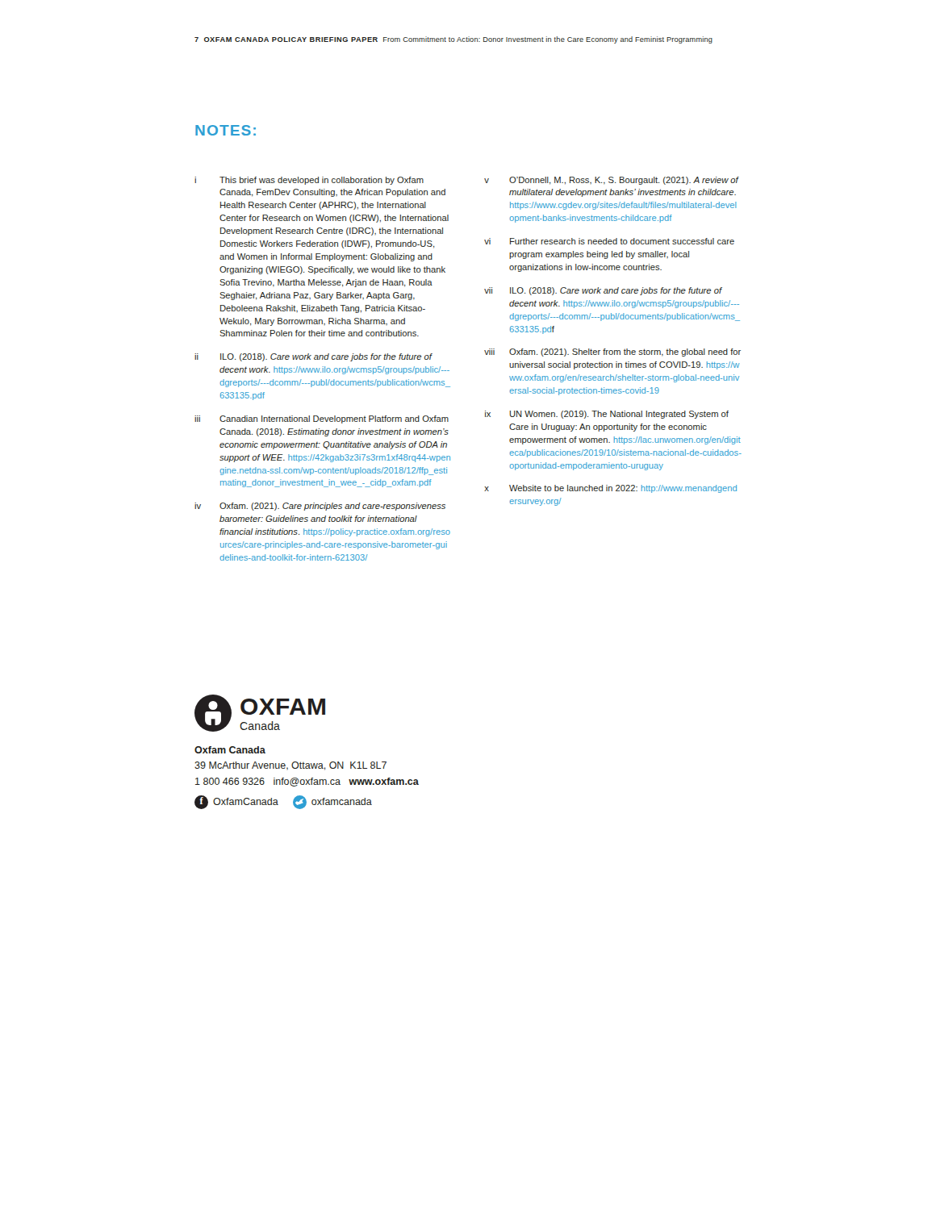7 OXFAM CANADA POLICAY BRIEFING PAPER From Commitment to Action: Donor Investment in the Care Economy and Feminist Programming
NOTES:
i This brief was developed in collaboration by Oxfam Canada, FemDev Consulting, the African Population and Health Research Center (APHRC), the International Center for Research on Women (ICRW), the International Development Research Centre (IDRC), the International Domestic Workers Federation (IDWF), Promundo-US, and Women in Informal Employment: Globalizing and Organizing (WIEGO). Specifically, we would like to thank Sofia Trevino, Martha Melesse, Arjan de Haan, Roula Seghaier, Adriana Paz, Gary Barker, Aapta Garg, Deboleena Rakshit, Elizabeth Tang, Patricia Kitsao-Wekulo, Mary Borrowman, Richa Sharma, and Shamminaz Polen for their time and contributions.
ii ILO. (2018). Care work and care jobs for the future of decent work. https://www.ilo.org/wcmsp5/groups/public/---dgreports/---dcomm/---publ/documents/publication/wcms_633135.pdf
iii Canadian International Development Platform and Oxfam Canada. (2018). Estimating donor investment in women’s economic empowerment: Quantitative analysis of ODA in support of WEE. https://42kgab3z3i7s3rm1xf48rq44-wpengine.netdna-ssl.com/wp-content/uploads/2018/12/ffp_estimating_donor_investment_in_wee_-_cidp_oxfam.pdf
iv Oxfam. (2021). Care principles and care-responsiveness barometer: Guidelines and toolkit for international financial institutions. https://policy-practice.oxfam.org/resources/care-principles-and-care-responsive-barometer-guidelines-and-toolkit-for-intern-621303/
v O’Donnell, M., Ross, K., S. Bourgault. (2021). A review of multilateral development banks’ investments in childcare. https://www.cgdev.org/sites/default/files/multilateral-development-banks-investments-childcare.pdf
vi Further research is needed to document successful care program examples being led by smaller, local organizations in low-income countries.
vii ILO. (2018). Care work and care jobs for the future of decent work. https://www.ilo.org/wcmsp5/groups/public/---dgreports/---dcomm/---publ/documents/publication/wcms_633135.pdf
viii Oxfam. (2021). Shelter from the storm, the global need for universal social protection in times of COVID-19. https://www.oxfam.org/en/research/shelter-storm-global-need-universal-social-protection-times-covid-19
ix UN Women. (2019). The National Integrated System of Care in Uruguay: An opportunity for the economic empowerment of women. https://lac.unwomen.org/en/digiteca/publicaciones/2019/10/sistema-nacional-de-cuidados-oportunidad-empoderamiento-uruguay
x Website to be launched in 2022: http://www.menandgendersurvey.org/
OXFAM Canada
Oxfam Canada
39 McArthur Avenue, Ottawa, ON K1L 8L7
1 800 466 9326 info@oxfam.ca www.oxfam.ca
OxfamCanada oxfamcanada